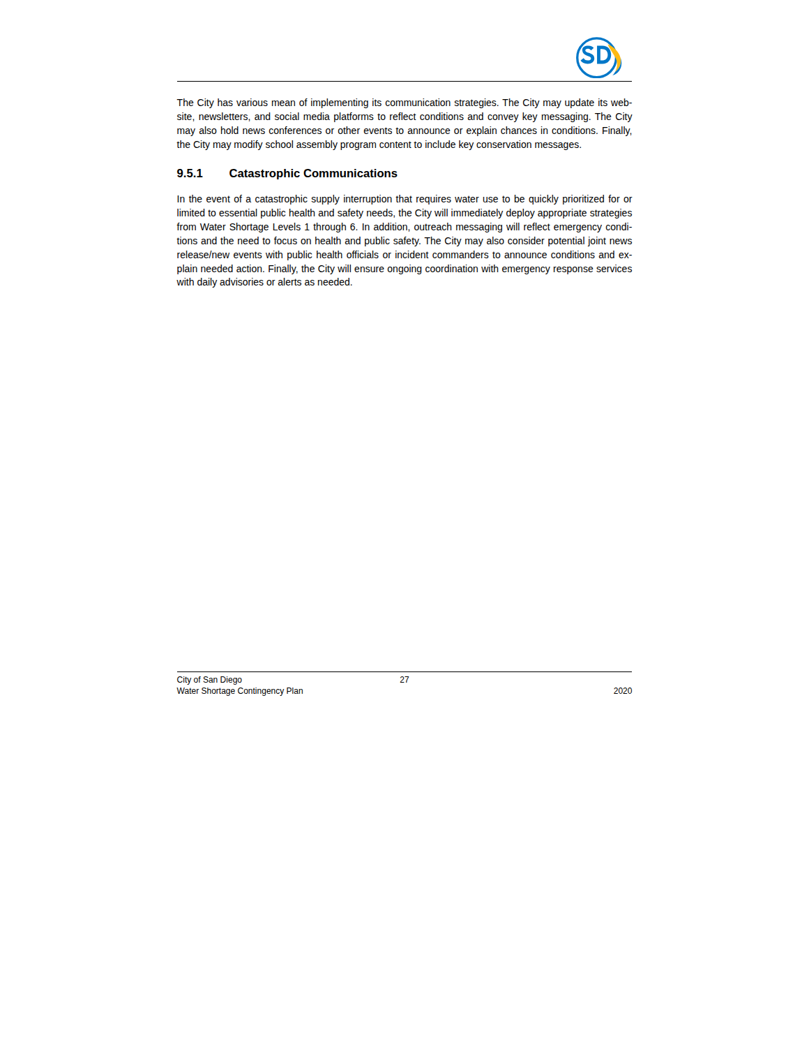The City has various mean of implementing its communication strategies. The City may update its website, newsletters, and social media platforms to reflect conditions and convey key messaging. The City may also hold news conferences or other events to announce or explain chances in conditions. Finally, the City may modify school assembly program content to include key conservation messages.
9.5.1 Catastrophic Communications
In the event of a catastrophic supply interruption that requires water use to be quickly prioritized for or limited to essential public health and safety needs, the City will immediately deploy appropriate strategies from Water Shortage Levels 1 through 6. In addition, outreach messaging will reflect emergency conditions and the need to focus on health and public safety. The City may also consider potential joint news release/new events with public health officials or incident commanders to announce conditions and explain needed action. Finally, the City will ensure ongoing coordination with emergency response services with daily advisories or alerts as needed.
City of San Diego
Water Shortage Contingency Plan
27
2020